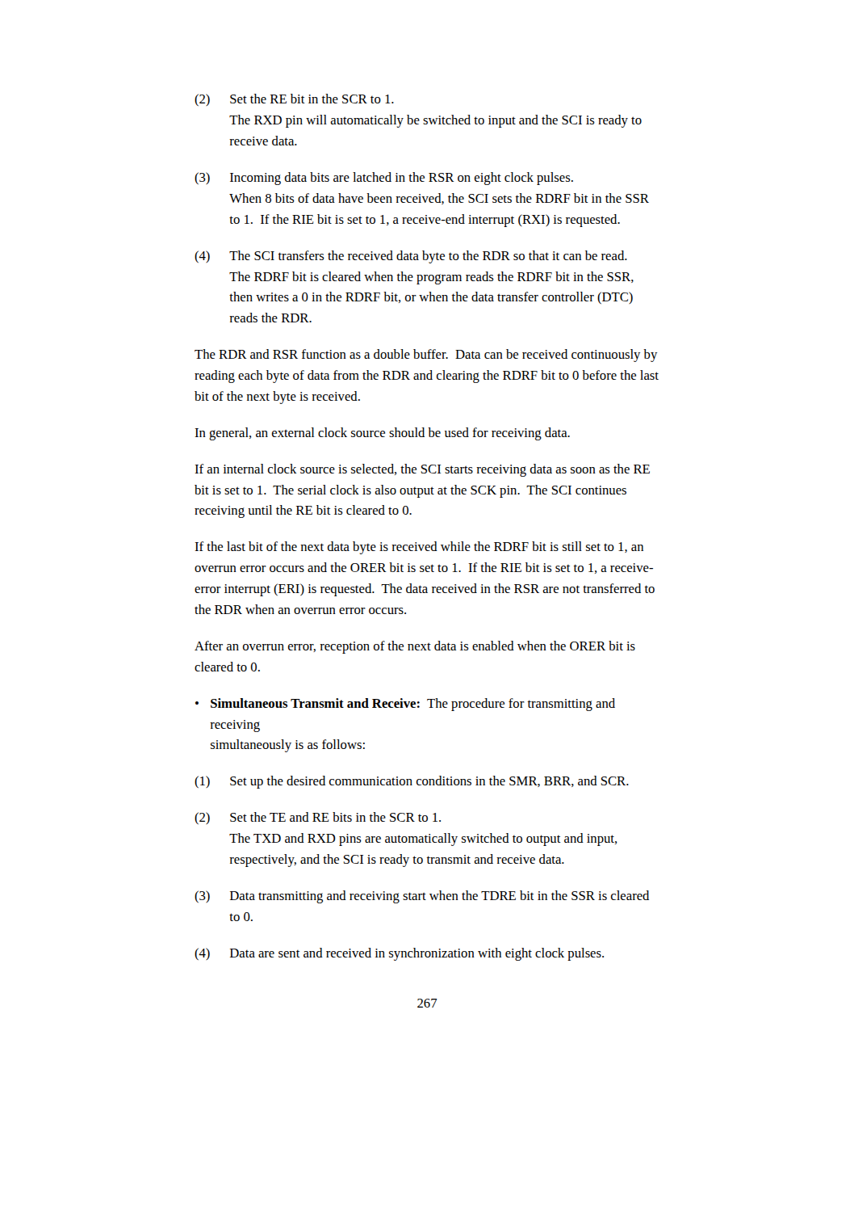(2) Set the RE bit in the SCR to 1.
The RXD pin will automatically be switched to input and the SCI is ready to receive data.
(3) Incoming data bits are latched in the RSR on eight clock pulses.
When 8 bits of data have been received, the SCI sets the RDRF bit in the SSR to 1. If the RIE bit is set to 1, a receive-end interrupt (RXI) is requested.
(4) The SCI transfers the received data byte to the RDR so that it can be read.
The RDRF bit is cleared when the program reads the RDRF bit in the SSR, then writes a 0 in the RDRF bit, or when the data transfer controller (DTC) reads the RDR.
The RDR and RSR function as a double buffer. Data can be received continuously by reading each byte of data from the RDR and clearing the RDRF bit to 0 before the last bit of the next byte is received.
In general, an external clock source should be used for receiving data.
If an internal clock source is selected, the SCI starts receiving data as soon as the RE bit is set to 1. The serial clock is also output at the SCK pin. The SCI continues receiving until the RE bit is cleared to 0.
If the last bit of the next data byte is received while the RDRF bit is still set to 1, an overrun error occurs and the ORER bit is set to 1. If the RIE bit is set to 1, a receive-error interrupt (ERI) is requested. The data received in the RSR are not transferred to the RDR when an overrun error occurs.
After an overrun error, reception of the next data is enabled when the ORER bit is cleared to 0.
• Simultaneous Transmit and Receive: The procedure for transmitting and receiving
simultaneously is as follows:
(1) Set up the desired communication conditions in the SMR, BRR, and SCR.
(2) Set the TE and RE bits in the SCR to 1.
The TXD and RXD pins are automatically switched to output and input, respectively, and the SCI is ready to transmit and receive data.
(3) Data transmitting and receiving start when the TDRE bit in the SSR is cleared to 0.
(4) Data are sent and received in synchronization with eight clock pulses.
267